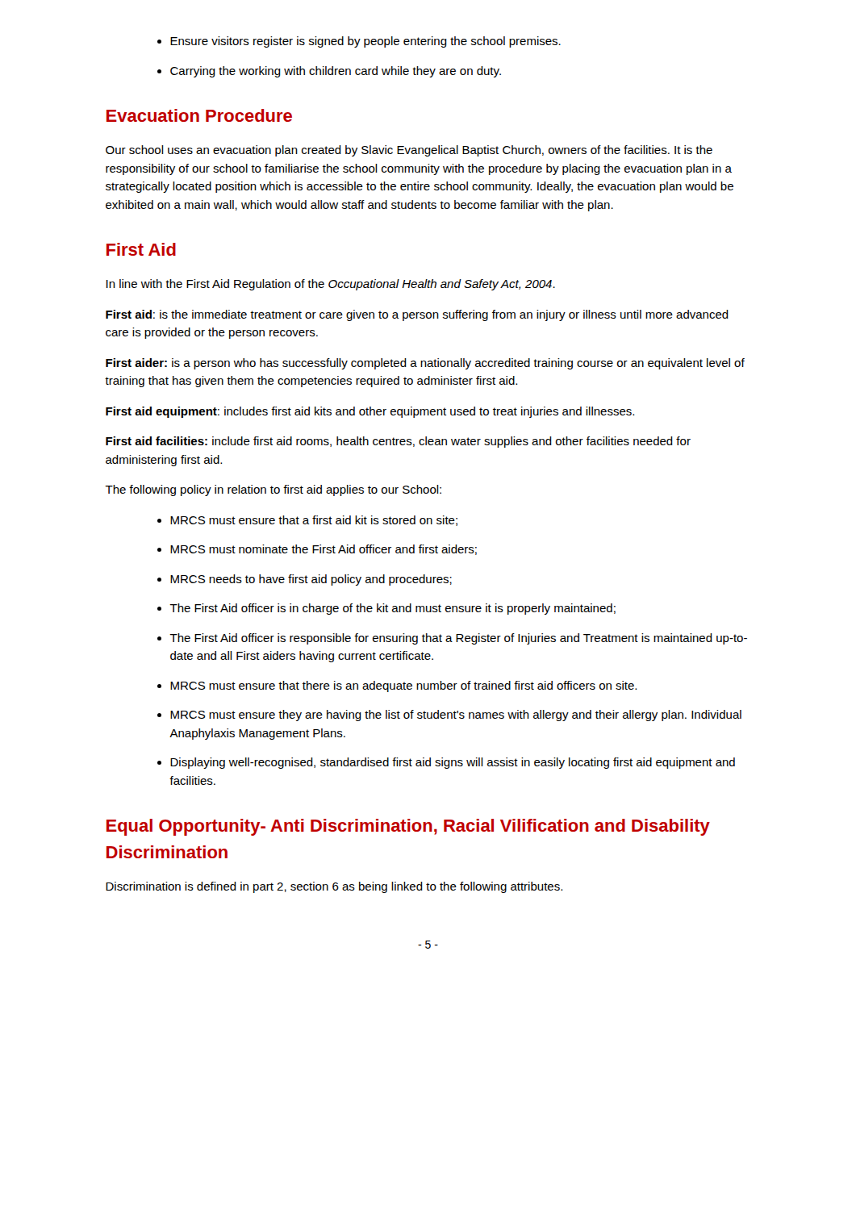Ensure visitors register is signed by people entering the school premises.
Carrying the working with children card while they are on duty.
Evacuation Procedure
Our school uses an evacuation plan created by Slavic Evangelical Baptist Church, owners of the facilities. It is the responsibility of our school to familiarise the school community with the procedure by placing the evacuation plan in a strategically located position which is accessible to the entire school community. Ideally, the evacuation plan would be exhibited on a main wall, which would allow staff and students to become familiar with the plan.
First Aid
In line with the First Aid Regulation of the Occupational Health and Safety Act, 2004.
First aid: is the immediate treatment or care given to a person suffering from an injury or illness until more advanced care is provided or the person recovers.
First aider: is a person who has successfully completed a nationally accredited training course or an equivalent level of training that has given them the competencies required to administer first aid.
First aid equipment: includes first aid kits and other equipment used to treat injuries and illnesses.
First aid facilities: include first aid rooms, health centres, clean water supplies and other facilities needed for administering first aid.
The following policy in relation to first aid applies to our School:
MRCS must ensure that a first aid kit is stored on site;
MRCS must nominate the First Aid officer and first aiders;
MRCS needs to have first aid policy and procedures;
The First Aid officer is in charge of the kit and must ensure it is properly maintained;
The First Aid officer is responsible for ensuring that a Register of Injuries and Treatment is maintained up-to-date and all First aiders having current certificate.
MRCS must ensure that there is an adequate number of trained first aid officers on site.
MRCS must ensure they are having the list of student's names with allergy and their allergy plan. Individual Anaphylaxis Management Plans.
Displaying well-recognised, standardised first aid signs will assist in easily locating first aid equipment and facilities.
Equal Opportunity- Anti Discrimination, Racial Vilification and Disability Discrimination
Discrimination is defined in part 2, section 6 as being linked to the following attributes.
- 5 -